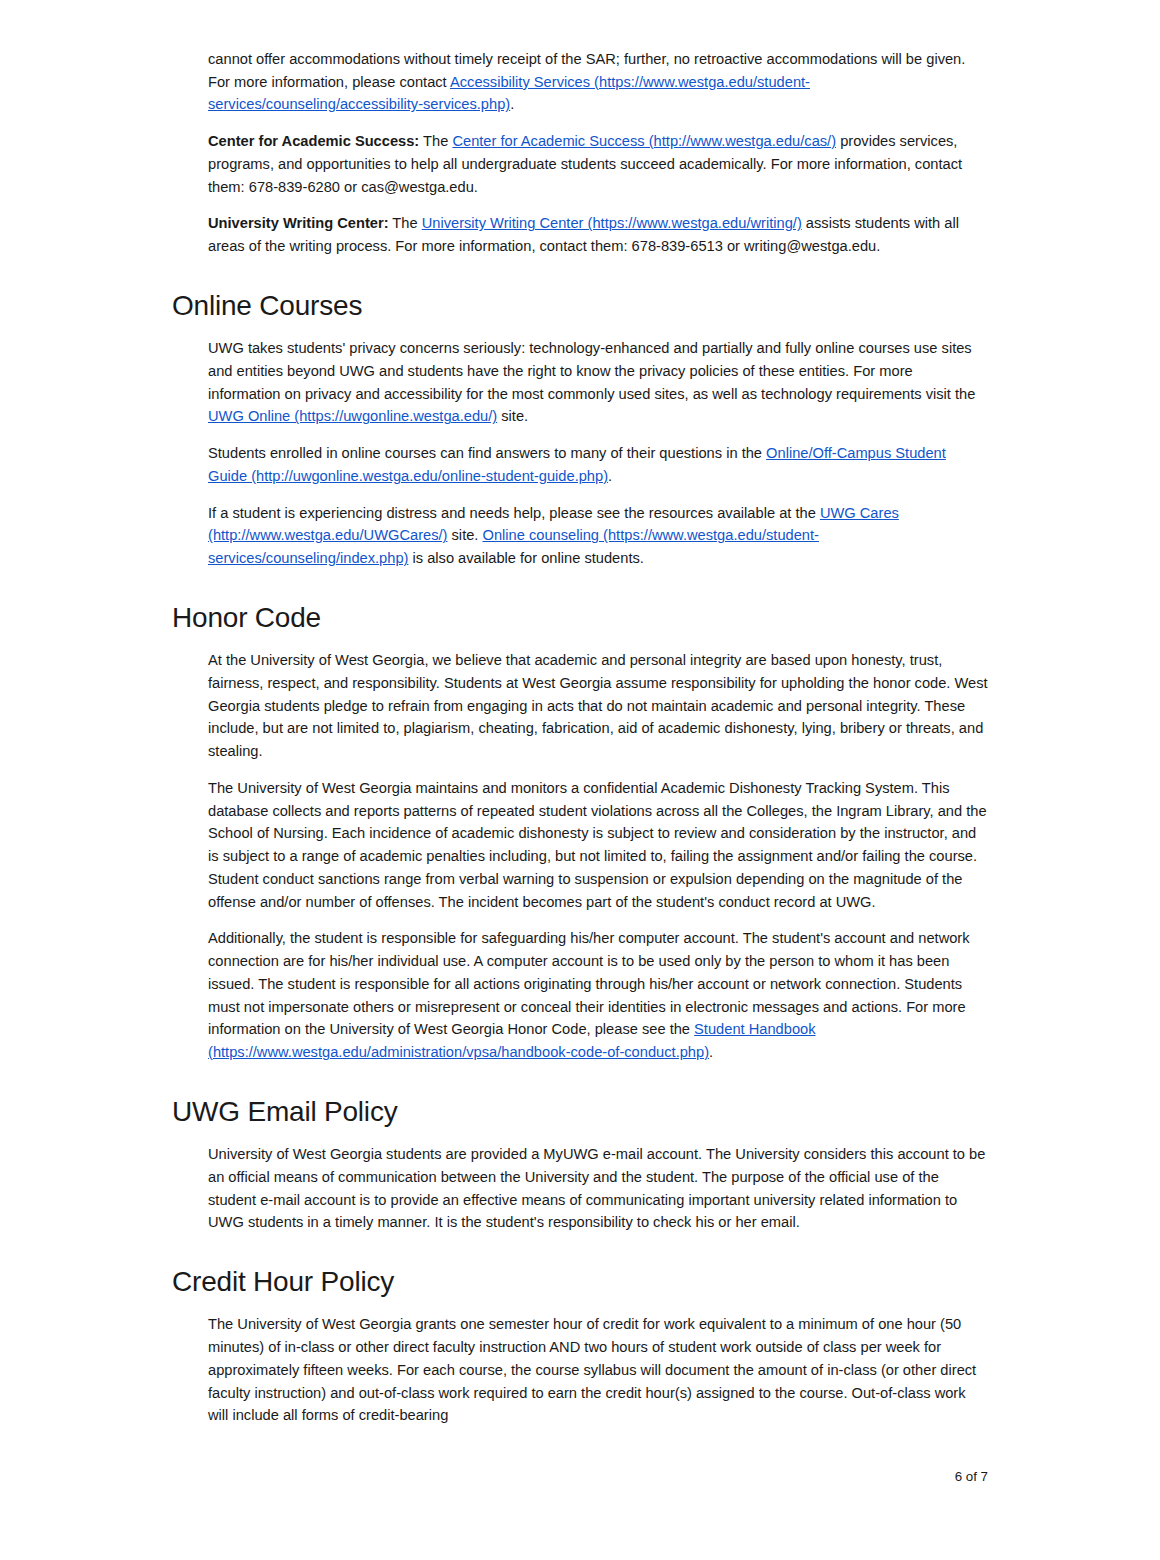cannot offer accommodations without timely receipt of the SAR; further, no retroactive accommodations will be given. For more information, please contact Accessibility Services (https://www.westga.edu/student-services/counseling/accessibility-services.php).
Center for Academic Success: The Center for Academic Success (http://www.westga.edu/cas/) provides services, programs, and opportunities to help all undergraduate students succeed academically. For more information, contact them: 678-839-6280 or cas@westga.edu.
University Writing Center: The University Writing Center (https://www.westga.edu/writing/) assists students with all areas of the writing process. For more information, contact them: 678-839-6513 or writing@westga.edu.
Online Courses
UWG takes students' privacy concerns seriously: technology-enhanced and partially and fully online courses use sites and entities beyond UWG and students have the right to know the privacy policies of these entities. For more information on privacy and accessibility for the most commonly used sites, as well as technology requirements visit the UWG Online (https://uwgonline.westga.edu/) site.
Students enrolled in online courses can find answers to many of their questions in the Online/Off-Campus Student Guide (http://uwgonline.westga.edu/online-student-guide.php).
If a student is experiencing distress and needs help, please see the resources available at the UWG Cares (http://www.westga.edu/UWGCares/) site. Online counseling (https://www.westga.edu/student-services/counseling/index.php) is also available for online students.
Honor Code
At the University of West Georgia, we believe that academic and personal integrity are based upon honesty, trust, fairness, respect, and responsibility. Students at West Georgia assume responsibility for upholding the honor code. West Georgia students pledge to refrain from engaging in acts that do not maintain academic and personal integrity. These include, but are not limited to, plagiarism, cheating, fabrication, aid of academic dishonesty, lying, bribery or threats, and stealing.
The University of West Georgia maintains and monitors a confidential Academic Dishonesty Tracking System. This database collects and reports patterns of repeated student violations across all the Colleges, the Ingram Library, and the School of Nursing. Each incidence of academic dishonesty is subject to review and consideration by the instructor, and is subject to a range of academic penalties including, but not limited to, failing the assignment and/or failing the course. Student conduct sanctions range from verbal warning to suspension or expulsion depending on the magnitude of the offense and/or number of offenses. The incident becomes part of the student's conduct record at UWG.
Additionally, the student is responsible for safeguarding his/her computer account. The student's account and network connection are for his/her individual use. A computer account is to be used only by the person to whom it has been issued. The student is responsible for all actions originating through his/her account or network connection. Students must not impersonate others or misrepresent or conceal their identities in electronic messages and actions. For more information on the University of West Georgia Honor Code, please see the Student Handbook (https://www.westga.edu/administration/vpsa/handbook-code-of-conduct.php).
UWG Email Policy
University of West Georgia students are provided a MyUWG e-mail account. The University considers this account to be an official means of communication between the University and the student. The purpose of the official use of the student e-mail account is to provide an effective means of communicating important university related information to UWG students in a timely manner. It is the student's responsibility to check his or her email.
Credit Hour Policy
The University of West Georgia grants one semester hour of credit for work equivalent to a minimum of one hour (50 minutes) of in-class or other direct faculty instruction AND two hours of student work outside of class per week for approximately fifteen weeks. For each course, the course syllabus will document the amount of in-class (or other direct faculty instruction) and out-of-class work required to earn the credit hour(s) assigned to the course. Out-of-class work will include all forms of credit-bearing
6 of 7